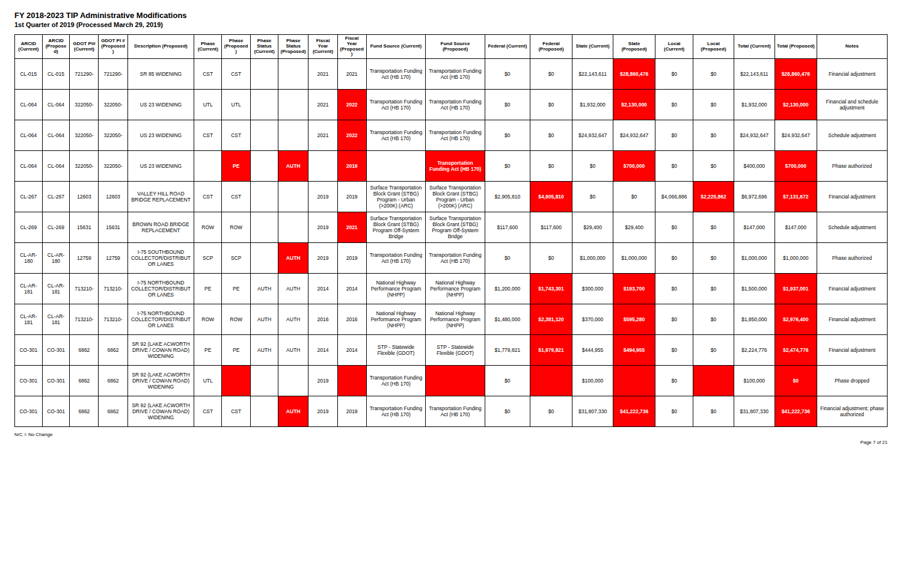FY 2018-2023 TIP Administrative Modifications
1st Quarter of 2019 (Processed March 29, 2019)
| ARCID (Current) | ARCID (Proposed) | GDOT PI# (Current) | GDOT PI # (Proposed) | Description (Proposed) | Phase (Current) | Phase (Proposed) | Phase Status (Current) | Phase Status (Proposed) | Fiscal Year (Current) | Fiscal Year (Proposed) | Fund Source (Current) | Fund Source (Proposed) | Federal (Current) | Federal (Proposed) | State (Current) | State (Proposed) | Local (Current) | Local (Proposed) | Total (Current) | Total (Proposed) | Notes |
| --- | --- | --- | --- | --- | --- | --- | --- | --- | --- | --- | --- | --- | --- | --- | --- | --- | --- | --- | --- | --- | --- |
| CL-015 | CL-015 | 721290- | 721290- | SR 85 WIDENING | CST | CST | | | 2021 | 2021 | Transportation Funding Act (HB 170) | Transportation Funding Act (HB 170) | $0 | $0 | $22,143,611 | $28,860,476 | $0 | $0 | $22,143,611 | $28,860,476 | Financial adjustment |
| CL-064 | CL-064 | 322050- | 322050- | US 23 WIDENING | UTL | UTL | | | 2021 | 2022 | Transportation Funding Act (HB 170) | Transportation Funding Act (HB 170) | $0 | $0 | $1,932,000 | $2,130,000 | $0 | $0 | $1,932,000 | $2,130,000 | Financial and schedule adjustment |
| CL-064 | CL-064 | 322050- | 322050- | US 23 WIDENING | CST | CST | | | 2021 | 2022 | Transportation Funding Act (HB 170) | Transportation Funding Act (HB 170) | $0 | $0 | $24,932,647 | $24,932,647 | $0 | $0 | $24,932,647 | $24,932,647 | Schedule adjustment |
| CL-064 | CL-064 | 322050- | 322050- | US 23 WIDENING | | PE | | AUTH | | 2019 | | Transportation Funding Act (HB 170) | $0 | $0 | $0 | $700,000 | $0 | $0 | $400,000 | $700,000 | Phase authorized |
| CL-267 | CL-267 | 12603 | 12603 | VALLEY HILL ROAD BRIDGE REPLACEMENT | CST | CST | | | 2019 | 2019 | Surface Transportation Block Grant (STBG) Program - Urban (>200K) (ARC) | Surface Transportation Block Grant (STBG) Program - Urban (>200K) (ARC) | $2,905,810 | $4,905,810 | $0 | $0 | $4,066,886 | $2,225,862 | $6,972,696 | $7,131,672 | Financial adjustment |
| CL-269 | CL-269 | 15631 | 15631 | BROWN ROAD BRIDGE REPLACEMENT | ROW | ROW | | | 2019 | 2021 | Surface Transportation Block Grant (STBG) Program Off-System Bridge | Surface Transportation Block Grant (STBG) Program Off-System Bridge | $117,600 | $117,600 | $29,400 | $29,400 | $0 | $0 | $147,000 | $147,000 | Schedule adjustment |
| CL-AR-180 | CL-AR-180 | 12759 | 12759 | I-75 SOUTHBOUND COLLECTOR/DISTRIBUTOR LANES | SCP | SCP | | AUTH | 2019 | 2019 | Transportation Funding Act (HB 170) | Transportation Funding Act (HB 170) | $0 | $0 | $1,000,000 | $1,000,000 | $0 | $0 | $1,000,000 | $1,000,000 | Phase authorized |
| CL-AR-181 | CL-AR-181 | 713210- | 713210- | I-75 NORTHBOUND COLLECTOR/DISTRIBUTOR LANES | PE | PE | AUTH | AUTH | 2014 | 2014 | National Highway Performance Program (NHPP) | National Highway Performance Program (NHPP) | $1,200,000 | $1,743,301 | $300,000 | $193,700 | $0 | $0 | $1,500,000 | $1,937,001 | Financial adjustment |
| CL-AR-181 | CL-AR-181 | 713210- | 713210- | I-75 NORTHBOUND COLLECTOR/DISTRIBUTOR LANES | ROW | ROW | AUTH | AUTH | 2016 | 2016 | National Highway Performance Program (NHPP) | National Highway Performance Program (NHPP) | $1,480,000 | $2,381,120 | $370,000 | $595,280 | $0 | $0 | $1,850,000 | $2,976,400 | Financial adjustment |
| CO-301 | CO-301 | 6862 | 6862 | SR 92 (LAKE ACWORTH DRIVE / COWAN ROAD) WIDENING | PE | PE | AUTH | AUTH | 2014 | 2014 | STP - Statewide Flexible (GDOT) | STP - Statewide Flexible (GDOT) | $1,779,821 | $1,979,821 | $444,955 | $494,955 | $0 | $0 | $2,224,776 | $2,474,776 | Financial adjustment |
| CO-301 | CO-301 | 6862 | 6862 | SR 92 (LAKE ACWORTH DRIVE / COWAN ROAD) WIDENING | UTL | | | | 2019 | | Transportation Funding Act (HB 170) | | $0 | | $100,000 | | $0 | | $100,000 | $0 | Phase dropped |
| CO-301 | CO-301 | 6862 | 6862 | SR 92 (LAKE ACWORTH DRIVE / COWAN ROAD) WIDENING | CST | CST | | AUTH | 2019 | 2019 | Transportation Funding Act (HB 170) | Transportation Funding Act (HB 170) | $0 | $0 | $31,807,330 | $41,222,736 | $0 | $0 | $31,807,330 | $41,222,736 | Financial adjustment; phase authorized |
N/C = No Change
Page 7 of 21